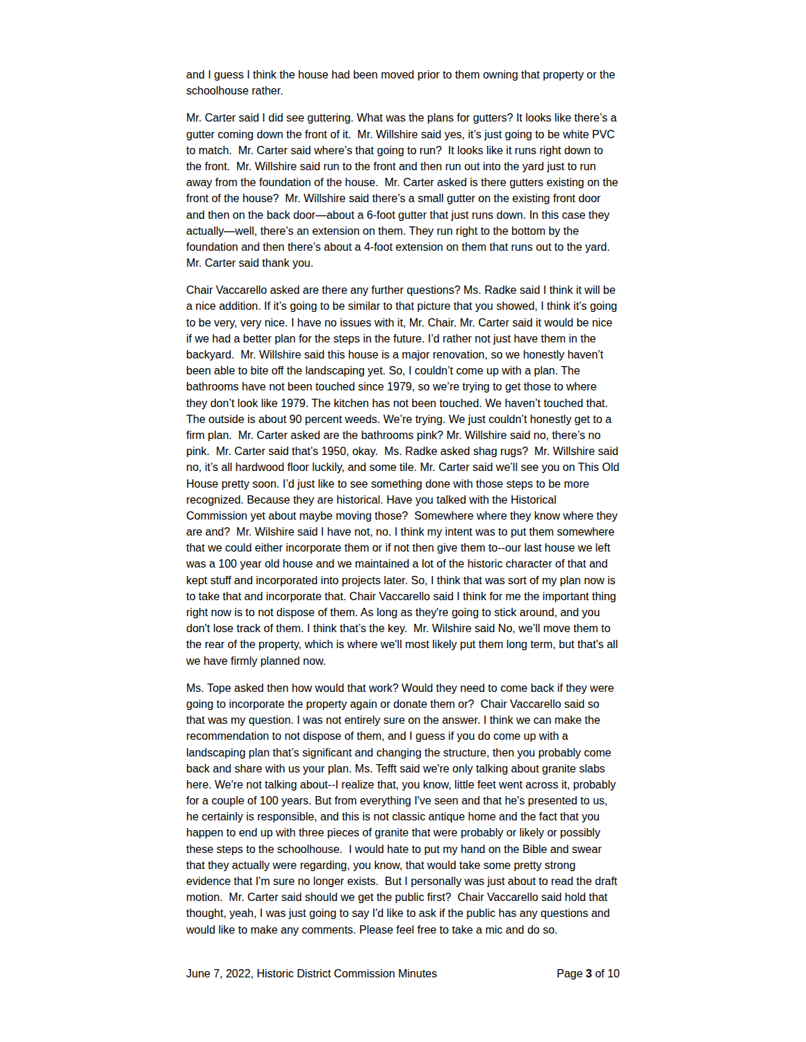and I guess I think the house had been moved prior to them owning that property or the schoolhouse rather.
Mr. Carter said I did see guttering. What was the plans for gutters? It looks like there’s a gutter coming down the front of it. Mr. Willshire said yes, it’s just going to be white PVC to match. Mr. Carter said where’s that going to run? It looks like it runs right down to the front. Mr. Willshire said run to the front and then run out into the yard just to run away from the foundation of the house. Mr. Carter asked is there gutters existing on the front of the house? Mr. Willshire said there’s a small gutter on the existing front door and then on the back door—about a 6-foot gutter that just runs down. In this case they actually—well, there’s an extension on them. They run right to the bottom by the foundation and then there’s about a 4-foot extension on them that runs out to the yard. Mr. Carter said thank you.
Chair Vaccarello asked are there any further questions? Ms. Radke said I think it will be a nice addition. If it’s going to be similar to that picture that you showed, I think it’s going to be very, very nice. I have no issues with it, Mr. Chair. Mr. Carter said it would be nice if we had a better plan for the steps in the future. I’d rather not just have them in the backyard. Mr. Willshire said this house is a major renovation, so we honestly haven’t been able to bite off the landscaping yet. So, I couldn’t come up with a plan. The bathrooms have not been touched since 1979, so we’re trying to get those to where they don’t look like 1979. The kitchen has not been touched. We haven’t touched that. The outside is about 90 percent weeds. We’re trying. We just couldn’t honestly get to a firm plan. Mr. Carter asked are the bathrooms pink? Mr. Willshire said no, there’s no pink. Mr. Carter said that’s 1950, okay. Ms. Radke asked shag rugs? Mr. Willshire said no, it’s all hardwood floor luckily, and some tile. Mr. Carter said we’ll see you on This Old House pretty soon. I’d just like to see something done with those steps to be more recognized. Because they are historical. Have you talked with the Historical Commission yet about maybe moving those? Somewhere where they know where they are and? Mr. Wilshire said I have not, no. I think my intent was to put them somewhere that we could either incorporate them or if not then give them to--our last house we left was a 100 year old house and we maintained a lot of the historic character of that and kept stuff and incorporated into projects later. So, I think that was sort of my plan now is to take that and incorporate that. Chair Vaccarello said I think for me the important thing right now is to not dispose of them. As long as they're going to stick around, and you don't lose track of them. I think that’s the key. Mr. Wilshire said No, we’ll move them to the rear of the property, which is where we'll most likely put them long term, but that's all we have firmly planned now.
Ms. Tope asked then how would that work? Would they need to come back if they were going to incorporate the property again or donate them or? Chair Vaccarello said so that was my question. I was not entirely sure on the answer. I think we can make the recommendation to not dispose of them, and I guess if you do come up with a landscaping plan that’s significant and changing the structure, then you probably come back and share with us your plan. Ms. Tefft said we're only talking about granite slabs here. We're not talking about--I realize that, you know, little feet went across it, probably for a couple of 100 years. But from everything I've seen and that he's presented to us, he certainly is responsible, and this is not classic antique home and the fact that you happen to end up with three pieces of granite that were probably or likely or possibly these steps to the schoolhouse. I would hate to put my hand on the Bible and swear that they actually were regarding, you know, that would take some pretty strong evidence that I'm sure no longer exists. But I personally was just about to read the draft motion. Mr. Carter said should we get the public first? Chair Vaccarello said hold that thought, yeah, I was just going to say I'd like to ask if the public has any questions and would like to make any comments. Please feel free to take a mic and do so.
June 7, 2022, Historic District Commission Minutes
Page 3 of 10